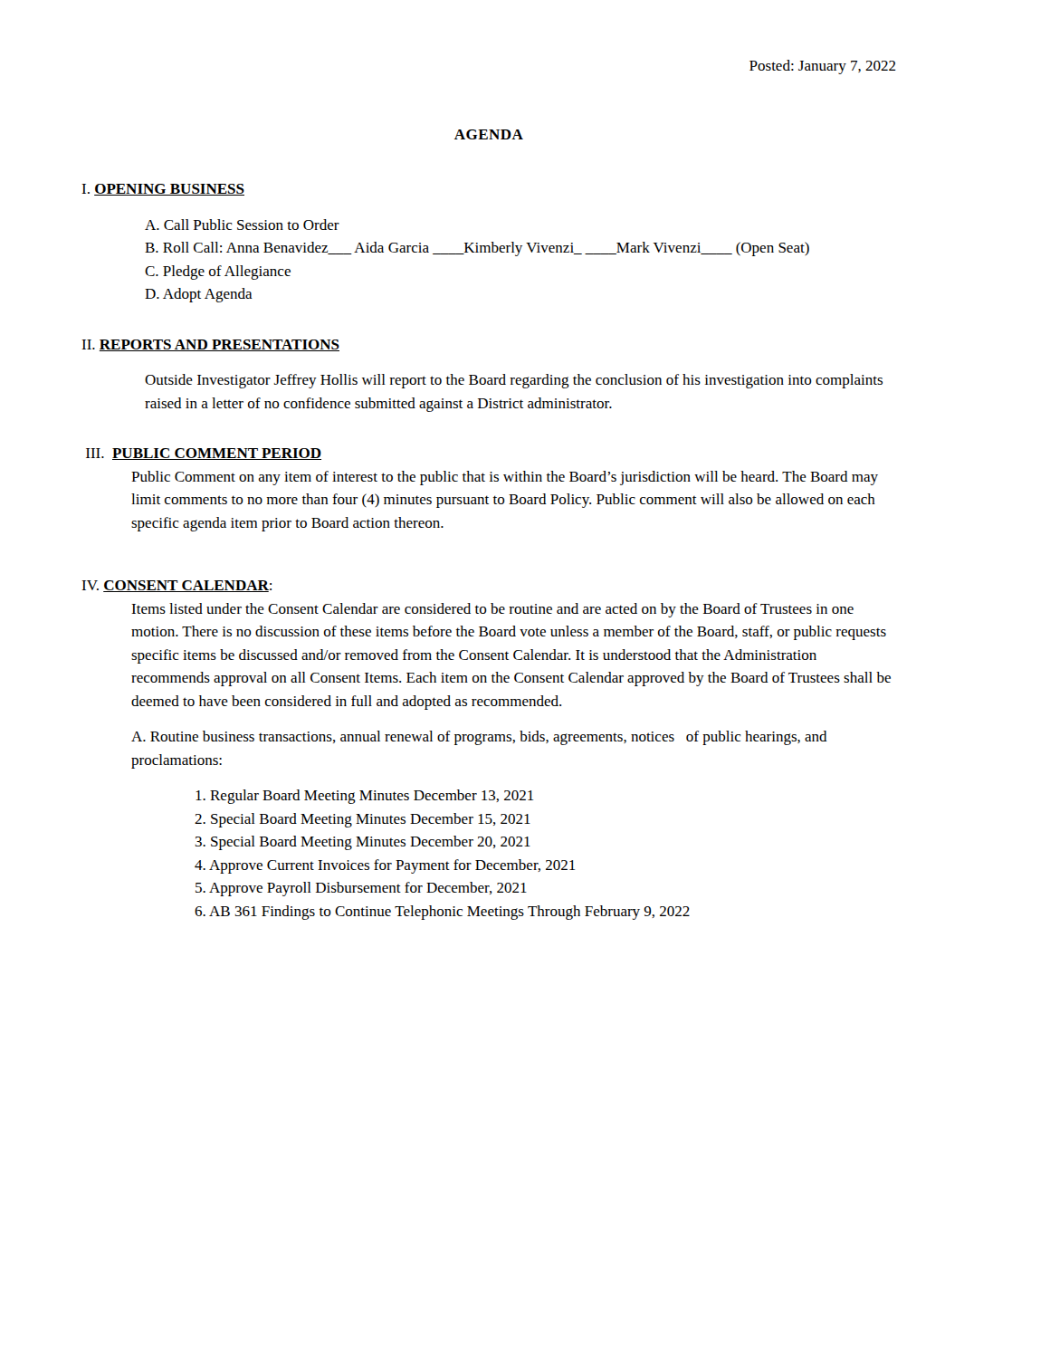Posted: January 7, 2022
AGENDA
I. OPENING BUSINESS
A. Call Public Session to Order
B. Roll Call: Anna Benavidez___ Aida Garcia ____Kimberly Vivenzi_ ____Mark Vivenzi____ (Open Seat)
C. Pledge of Allegiance
D. Adopt Agenda
II. REPORTS AND PRESENTATIONS
Outside Investigator Jeffrey Hollis will report to the Board regarding the conclusion of his investigation into complaints raised in a letter of no confidence submitted against a District administrator.
III. PUBLIC COMMENT PERIOD
Public Comment on any item of interest to the public that is within the Board’s jurisdiction will be heard. The Board may limit comments to no more than four (4) minutes pursuant to Board Policy. Public comment will also be allowed on each specific agenda item prior to Board action thereon.
IV. CONSENT CALENDAR:
Items listed under the Consent Calendar are considered to be routine and are acted on by the Board of Trustees in one motion. There is no discussion of these items before the Board vote unless a member of the Board, staff, or public requests specific items be discussed and/or removed from the Consent Calendar. It is understood that the Administration recommends approval on all Consent Items. Each item on the Consent Calendar approved by the Board of Trustees shall be deemed to have been considered in full and adopted as recommended.
A. Routine business transactions, annual renewal of programs, bids, agreements, notices of public hearings, and proclamations:
1. Regular Board Meeting Minutes December 13, 2021
2. Special Board Meeting Minutes December 15, 2021
3. Special Board Meeting Minutes December 20, 2021
4. Approve Current Invoices for Payment for December, 2021
5. Approve Payroll Disbursement for December, 2021
6. AB 361 Findings to Continue Telephonic Meetings Through February 9, 2022